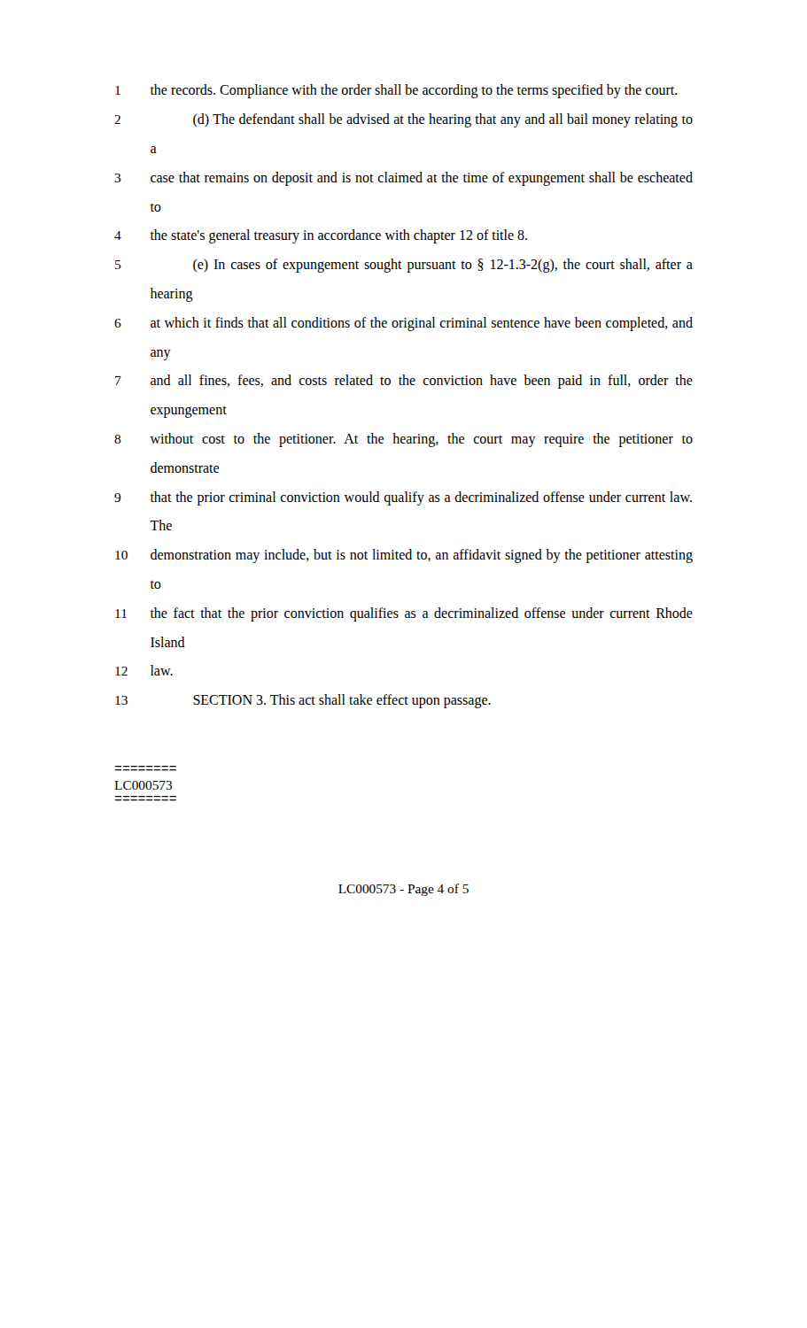| 1 | the records. Compliance with the order shall be according to the terms specified by the court. |
| 2 | (d) The defendant shall be advised at the hearing that any and all bail money relating to a |
| 3 | case that remains on deposit and is not claimed at the time of expungement shall be escheated to |
| 4 | the state's general treasury in accordance with chapter 12 of title 8. |
| 5 | (e) In cases of expungement sought pursuant to § 12-1.3-2(g), the court shall, after a hearing |
| 6 | at which it finds that all conditions of the original criminal sentence have been completed, and any |
| 7 | and all fines, fees, and costs related to the conviction have been paid in full, order the expungement |
| 8 | without cost to the petitioner. At the hearing, the court may require the petitioner to demonstrate |
| 9 | that the prior criminal conviction would qualify as a decriminalized offense under current law. The |
| 10 | demonstration may include, but is not limited to, an affidavit signed by the petitioner attesting to |
| 11 | the fact that the prior conviction qualifies as a decriminalized offense under current Rhode Island |
| 12 | law. |
| 13 | SECTION 3. This act shall take effect upon passage. |
========
LC000573
========
LC000573 - Page 4 of 5